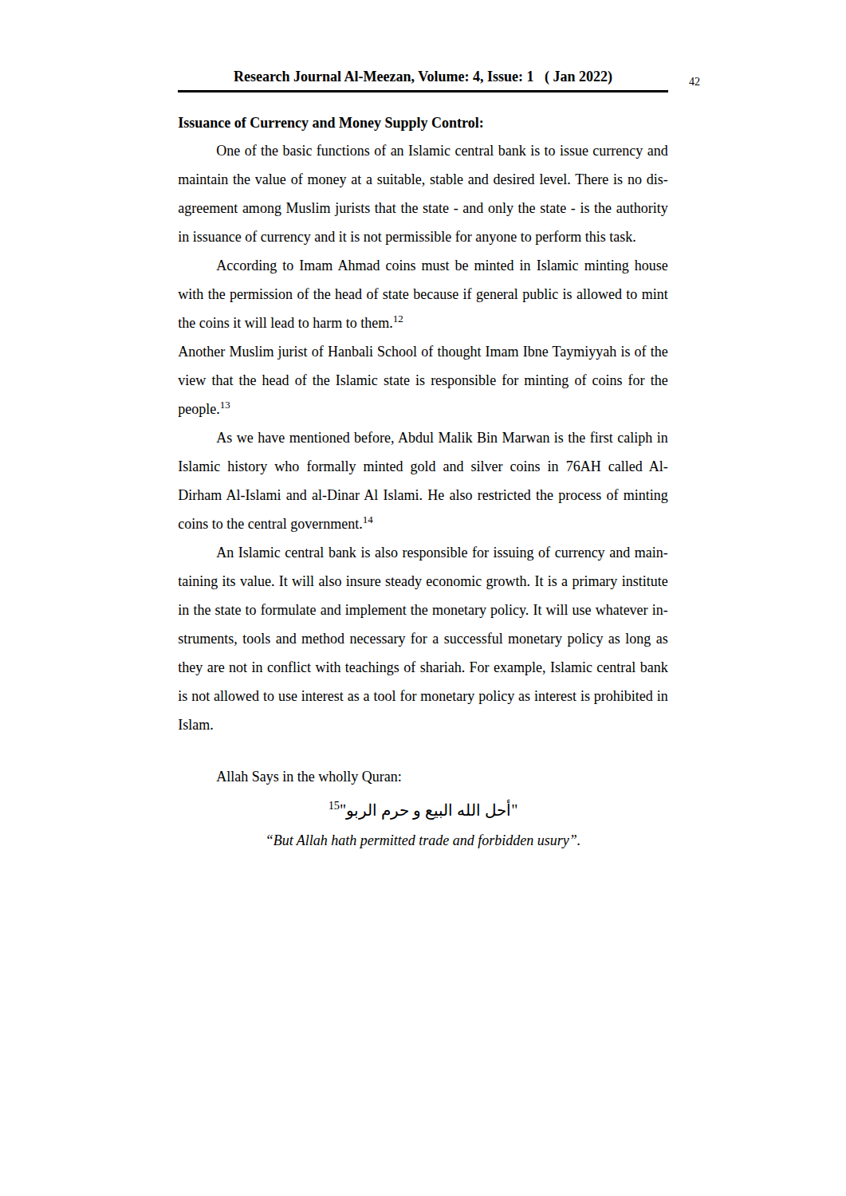Research Journal Al-Meezan, Volume: 4, Issue: 1 ( Jan 2022) 42
Issuance of Currency and Money Supply Control:
One of the basic functions of an Islamic central bank is to issue currency and maintain the value of money at a suitable, stable and desired level. There is no disagreement among Muslim jurists that the state - and only the state - is the authority in issuance of currency and it is not permissible for anyone to perform this task.
According to Imam Ahmad coins must be minted in Islamic minting house with the permission of the head of state because if general public is allowed to mint the coins it will lead to harm to them.12
Another Muslim jurist of Hanbali School of thought Imam Ibne Taymiyyah is of the view that the head of the Islamic state is responsible for minting of coins for the people.13
As we have mentioned before, Abdul Malik Bin Marwan is the first caliph in Islamic history who formally minted gold and silver coins in 76AH called Al-Dirham Al-Islami and al-Dinar Al Islami. He also restricted the process of minting coins to the central government.14
An Islamic central bank is also responsible for issuing of currency and maintaining its value. It will also insure steady economic growth. It is a primary institute in the state to formulate and implement the monetary policy. It will use whatever instruments, tools and method necessary for a successful monetary policy as long as they are not in conflict with teachings of shariah. For example, Islamic central bank is not allowed to use interest as a tool for monetary policy as interest is prohibited in Islam.
Allah Says in the wholly Quran:
"أحل الله البيع و حرم الربو"15
“But Allah hath permitted trade and forbidden usury”.